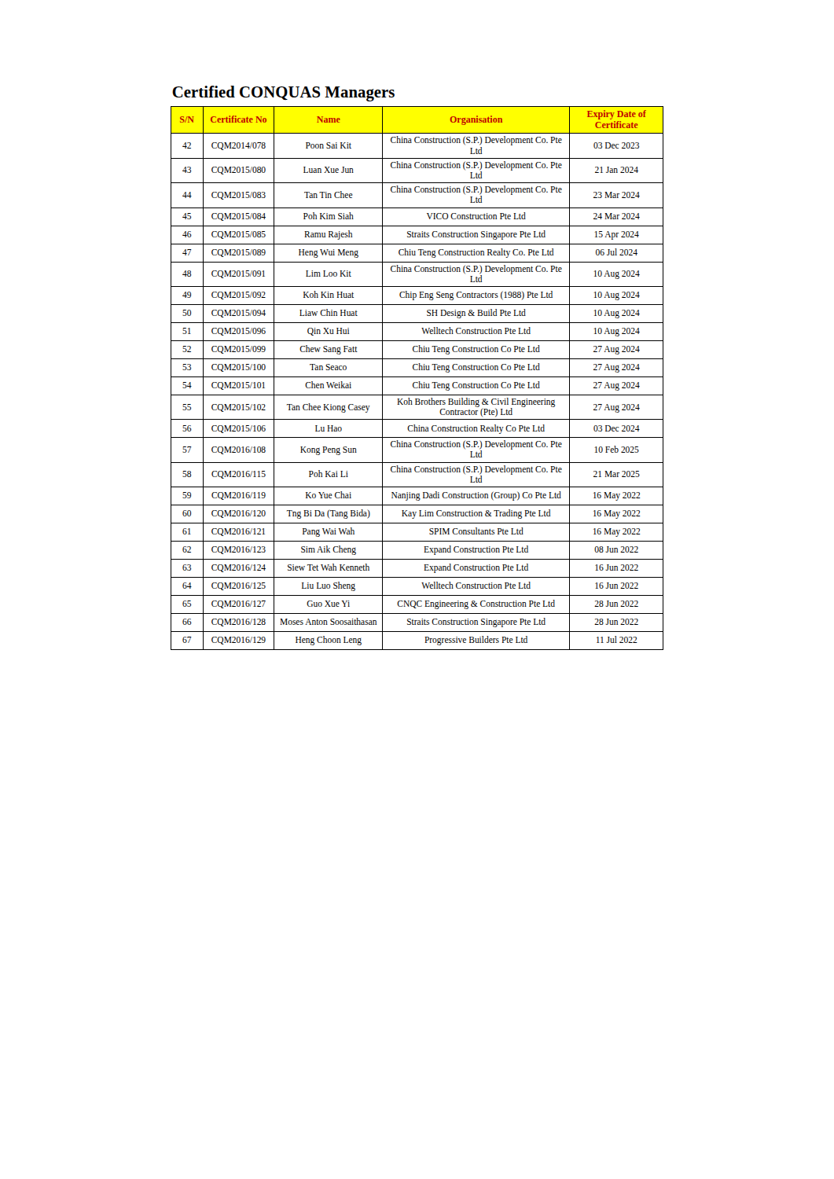Certified CONQUAS Managers
| S/N | Certificate No | Name | Organisation | Expiry Date of Certificate |
| --- | --- | --- | --- | --- |
| 42 | CQM2014/078 | Poon Sai Kit | China Construction (S.P.) Development Co. Pte Ltd | 03 Dec 2023 |
| 43 | CQM2015/080 | Luan Xue Jun | China Construction (S.P.) Development Co. Pte Ltd | 21 Jan 2024 |
| 44 | CQM2015/083 | Tan Tin Chee | China Construction (S.P.) Development Co. Pte Ltd | 23 Mar 2024 |
| 45 | CQM2015/084 | Poh Kim Siah | VICO Construction Pte Ltd | 24 Mar 2024 |
| 46 | CQM2015/085 | Ramu Rajesh | Straits Construction Singapore Pte Ltd | 15 Apr 2024 |
| 47 | CQM2015/089 | Heng Wui Meng | Chiu Teng Construction Realty Co. Pte Ltd | 06 Jul 2024 |
| 48 | CQM2015/091 | Lim Loo Kit | China Construction (S.P.) Development Co. Pte Ltd | 10 Aug 2024 |
| 49 | CQM2015/092 | Koh Kin Huat | Chip Eng Seng Contractors (1988) Pte Ltd | 10 Aug 2024 |
| 50 | CQM2015/094 | Liaw Chin Huat | SH Design & Build Pte Ltd | 10 Aug 2024 |
| 51 | CQM2015/096 | Qin Xu Hui | Welltech Construction Pte Ltd | 10 Aug 2024 |
| 52 | CQM2015/099 | Chew Sang Fatt | Chiu Teng Construction Co Pte Ltd | 27 Aug 2024 |
| 53 | CQM2015/100 | Tan Seaco | Chiu Teng Construction Co Pte Ltd | 27 Aug 2024 |
| 54 | CQM2015/101 | Chen Weikai | Chiu Teng Construction Co Pte Ltd | 27 Aug 2024 |
| 55 | CQM2015/102 | Tan Chee Kiong Casey | Koh Brothers Building & Civil Engineering Contractor (Pte) Ltd | 27 Aug 2024 |
| 56 | CQM2015/106 | Lu Hao | China Construction Realty Co Pte Ltd | 03 Dec 2024 |
| 57 | CQM2016/108 | Kong Peng Sun | China Construction (S.P.) Development Co. Pte Ltd | 10 Feb 2025 |
| 58 | CQM2016/115 | Poh Kai Li | China Construction (S.P.) Development Co. Pte Ltd | 21 Mar 2025 |
| 59 | CQM2016/119 | Ko Yue Chai | Nanjing Dadi Construction (Group) Co Pte Ltd | 16 May 2022 |
| 60 | CQM2016/120 | Tng Bi Da (Tang Bida) | Kay Lim Construction & Trading Pte Ltd | 16 May 2022 |
| 61 | CQM2016/121 | Pang Wai Wah | SPIM Consultants Pte Ltd | 16 May 2022 |
| 62 | CQM2016/123 | Sim Aik Cheng | Expand Construction Pte Ltd | 08 Jun 2022 |
| 63 | CQM2016/124 | Siew Tet Wah Kenneth | Expand Construction Pte Ltd | 16 Jun 2022 |
| 64 | CQM2016/125 | Liu Luo Sheng | Welltech Construction Pte Ltd | 16 Jun 2022 |
| 65 | CQM2016/127 | Guo Xue Yi | CNQC Engineering & Construction Pte Ltd | 28 Jun 2022 |
| 66 | CQM2016/128 | Moses Anton Soosaithasan | Straits Construction Singapore Pte Ltd | 28 Jun 2022 |
| 67 | CQM2016/129 | Heng Choon Leng | Progressive Builders Pte Ltd | 11 Jul 2022 |